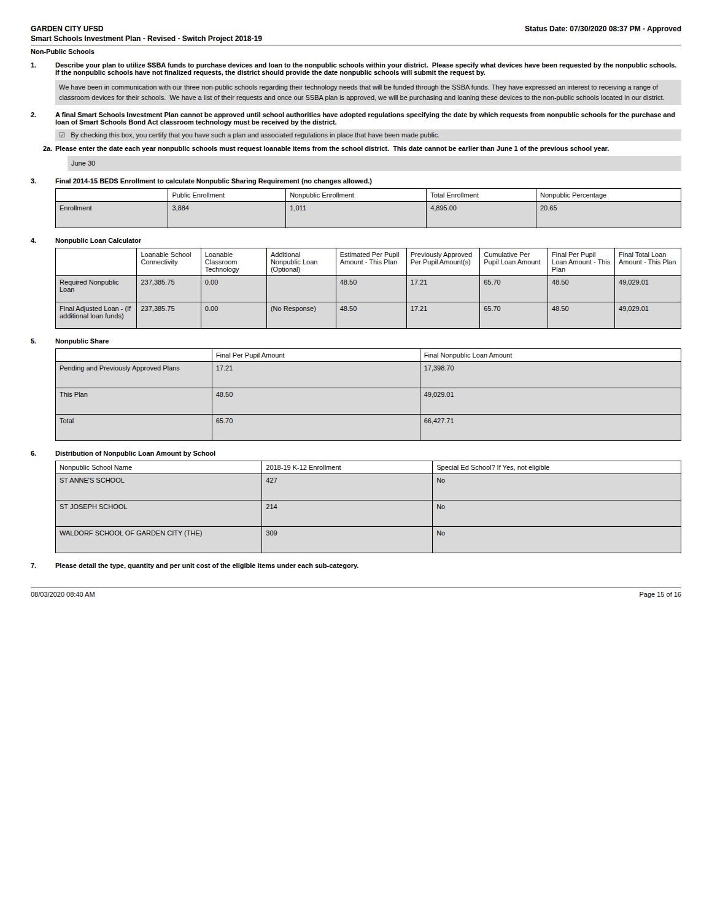GARDEN CITY UFSD
Status Date: 07/30/2020 08:37 PM - Approved
Smart Schools Investment Plan - Revised - Switch Project 2018-19
Non-Public Schools
1.
Describe your plan to utilize SSBA funds to purchase devices and loan to the nonpublic schools within your district. Please specify what devices have been requested by the nonpublic schools. If the nonpublic schools have not finalized requests, the district should provide the date nonpublic schools will submit the request by.
We have been in communication with our three non-public schools regarding their technology needs that will be funded through the SSBA funds. They have expressed an interest to receiving a range of classroom devices for their schools. We have a list of their requests and once our SSBA plan is approved, we will be purchasing and loaning these devices to the non-public schools located in our district.
2.
A final Smart Schools Investment Plan cannot be approved until school authorities have adopted regulations specifying the date by which requests from nonpublic schools for the purchase and loan of Smart Schools Bond Act classroom technology must be received by the district.
☑ By checking this box, you certify that you have such a plan and associated regulations in place that have been made public.
2a.
Please enter the date each year nonpublic schools must request loanable items from the school district. This date cannot be earlier than June 1 of the previous school year.
June 30
3.
Final 2014-15 BEDS Enrollment to calculate Nonpublic Sharing Requirement (no changes allowed.)
| | Public Enrollment | Nonpublic Enrollment | Total Enrollment | Nonpublic Percentage |
| --- | --- | --- | --- | --- |
| Enrollment | 3,884 | 1,011 | 4,895.00 | 20.65 |
4.
Nonpublic Loan Calculator
| | Loanable School Connectivity | Loanable Classroom Technology | Additional Nonpublic Loan (Optional) | Estimated Per Pupil Amount - This Plan | Previously Approved Per Pupil Amount(s) | Cumulative Per Pupil Loan Amount | Final Per Pupil Loan Amount - This Plan | Final Total Loan Amount - This Plan |
| --- | --- | --- | --- | --- | --- | --- | --- | --- |
| Required Nonpublic Loan | 237,385.75 | 0.00 | | 48.50 | 17.21 | 65.70 | 48.50 | 49,029.01 |
| Final Adjusted Loan - (If additional loan funds) | 237,385.75 | 0.00 | (No Response) | 48.50 | 17.21 | 65.70 | 48.50 | 49,029.01 |
5.
Nonpublic Share
| | Final Per Pupil Amount | Final Nonpublic Loan Amount |
| --- | --- | --- |
| Pending and Previously Approved Plans | 17.21 | 17,398.70 |
| This Plan | 48.50 | 49,029.01 |
| Total | 65.70 | 66,427.71 |
6.
Distribution of Nonpublic Loan Amount by School
| Nonpublic School Name | 2018-19 K-12 Enrollment | Special Ed School? If Yes, not eligible |
| --- | --- | --- |
| ST ANNE'S SCHOOL | 427 | No |
| ST JOSEPH SCHOOL | 214 | No |
| WALDORF SCHOOL OF GARDEN CITY (THE) | 309 | No |
7.
Please detail the type, quantity and per unit cost of the eligible items under each sub-category.
08/03/2020 08:40 AM
Page 15 of 16